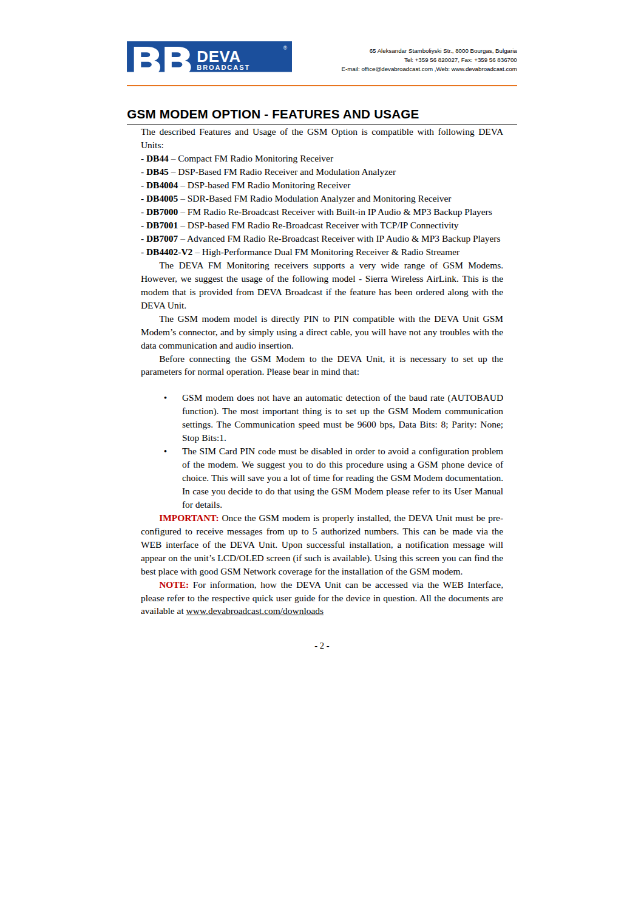DEVA BROADCAST ®
65 Aleksandar Stamboliyski Str., 8000 Bourgas, Bulgaria
Tel: +359 56 820027, Fax: +359 56 836700
E-mail: office@devabroadcast.com ,Web: www.devabroadcast.com
GSM MODEM OPTION - FEATURES AND USAGE
The described Features and Usage of the GSM Option is compatible with following DEVA Units:
DB44 – Compact FM Radio Monitoring Receiver
DB45 – DSP-Based FM Radio Receiver and Modulation Analyzer
DB4004 – DSP-based FM Radio Monitoring Receiver
DB4005 – SDR-Based FM Radio Modulation Analyzer and Monitoring Receiver
DB7000 – FM Radio Re-Broadcast Receiver with Built-in IP Audio & MP3 Backup Players
DB7001 – DSP-based FM Radio Re-Broadcast Receiver with TCP/IP Connectivity
DB7007 – Advanced FM Radio Re-Broadcast Receiver with IP Audio & MP3 Backup Players
DB4402-V2 – High-Performance Dual FM Monitoring Receiver & Radio Streamer
The DEVA FM Monitoring receivers supports a very wide range of GSM Modems. However, we suggest the usage of the following model - Sierra Wireless AirLink. This is the modem that is provided from DEVA Broadcast if the feature has been ordered along with the DEVA Unit.
The GSM modem model is directly PIN to PIN compatible with the DEVA Unit GSM Modem’s connector, and by simply using a direct cable, you will have not any troubles with the data communication and audio insertion.
Before connecting the GSM Modem to the DEVA Unit, it is necessary to set up the parameters for normal operation. Please bear in mind that:
GSM modem does not have an automatic detection of the baud rate (AUTOBAUD function). The most important thing is to set up the GSM Modem communication settings. The Communication speed must be 9600 bps, Data Bits: 8; Parity: None; Stop Bits:1.
The SIM Card PIN code must be disabled in order to avoid a configuration problem of the modem. We suggest you to do this procedure using a GSM phone device of choice. This will save you a lot of time for reading the GSM Modem documentation. In case you decide to do that using the GSM Modem please refer to its User Manual for details.
IMPORTANT: Once the GSM modem is properly installed, the DEVA Unit must be pre-configured to receive messages from up to 5 authorized numbers. This can be made via the WEB interface of the DEVA Unit. Upon successful installation, a notification message will appear on the unit’s LCD/OLED screen (if such is available). Using this screen you can find the best place with good GSM Network coverage for the installation of the GSM modem.
NOTE: For information, how the DEVA Unit can be accessed via the WEB Interface, please refer to the respective quick user guide for the device in question. All the documents are available at www.devabroadcast.com/downloads
- 2 -